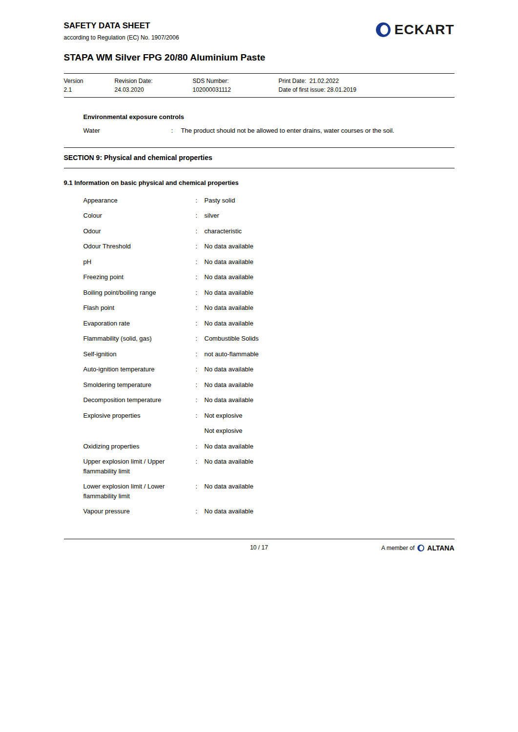ECKART
SAFETY DATA SHEET
according to Regulation (EC) No. 1907/2006
STAPA WM Silver FPG 20/80 Aluminium Paste
| Version 2.1 | Revision Date: 24.03.2020 | SDS Number: 102000031112 | Print Date: 21.02.2022 Date of first issue: 28.01.2019 |
Environmental exposure controls
Water
:
The product should not be allowed to enter drains, water courses or the soil.
SECTION 9: Physical and chemical properties
9.1 Information on basic physical and chemical properties
| Appearance | : | Pasty solid |
| Colour | : | silver |
| Odour | : | characteristic |
| Odour Threshold | : | No data available |
| pH | : | No data available |
| Freezing point | : | No data available |
| Boiling point/boiling range | : | No data available |
| Flash point | : | No data available |
| Evaporation rate | : | No data available |
| Flammability (solid, gas) | : | Combustible Solids |
| Self-ignition | : | not auto-flammable |
| Auto-ignition temperature | : | No data available |
| Smoldering temperature | : | No data available |
| Decomposition temperature | : | No data available |
| Explosive properties | : | Not explosive |
| | | Not explosive |
| Oxidizing properties | : | No data available |
| Upper explosion limit / Upper flammability limit | : | No data available |
| Lower explosion limit / Lower flammability limit | : | No data available |
| Vapour pressure | : | No data available |
10 / 17
A member of
ALTANA